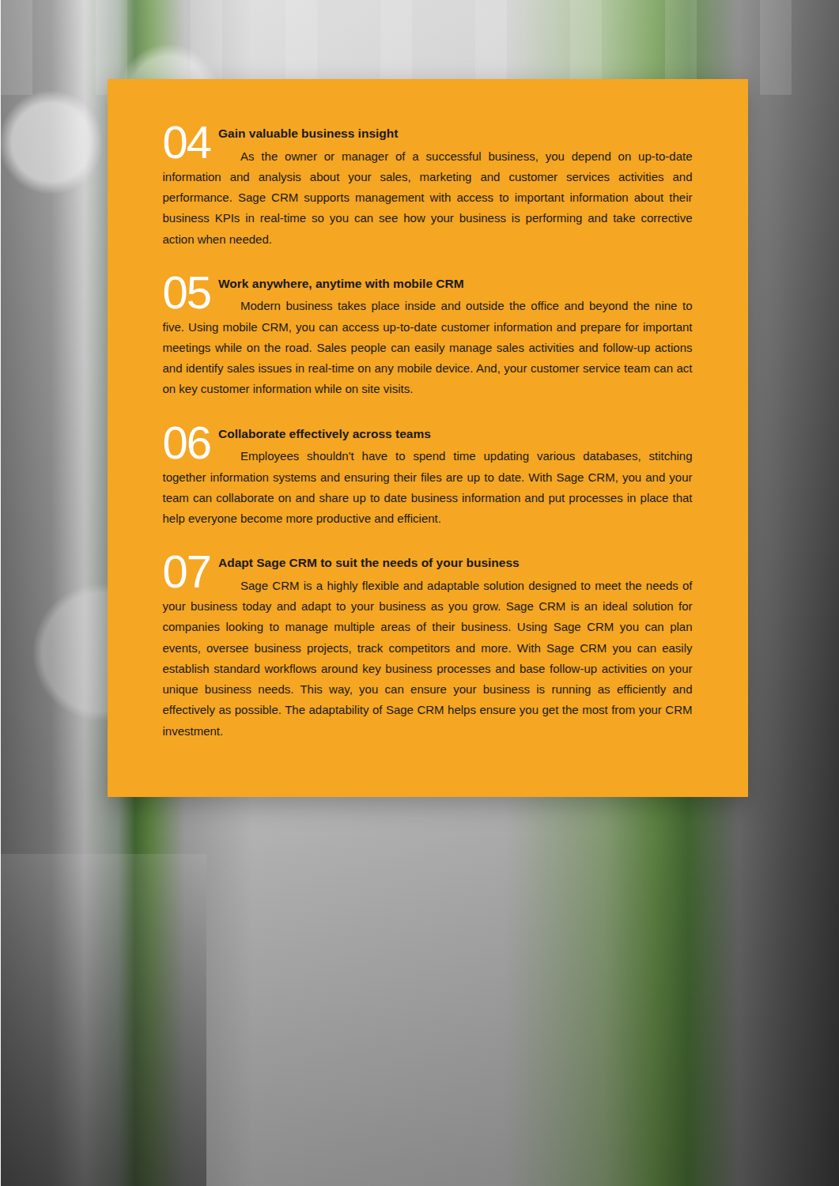04
Gain valuable business insight
As the owner or manager of a successful business, you depend on up-to-date information and analysis about your sales, marketing and customer services activities and performance. Sage CRM supports management with access to important information about their business KPIs in real-time so you can see how your business is performing and take corrective action when needed.
05
Work anywhere, anytime with mobile CRM
Modern business takes place inside and outside the office and beyond the nine to five. Using mobile CRM, you can access up-to-date customer information and prepare for important meetings while on the road. Sales people can easily manage sales activities and follow-up actions and identify sales issues in real-time on any mobile device. And, your customer service team can act on key customer information while on site visits.
06
Collaborate effectively across teams
Employees shouldn't have to spend time updating various databases, stitching together information systems and ensuring their files are up to date. With Sage CRM, you and your team can collaborate on and share up to date business information and put processes in place that help everyone become more productive and efficient.
07
Adapt Sage CRM to suit the needs of your business
Sage CRM is a highly flexible and adaptable solution designed to meet the needs of your business today and adapt to your business as you grow. Sage CRM is an ideal solution for companies looking to manage multiple areas of their business. Using Sage CRM you can plan events, oversee business projects, track competitors and more. With Sage CRM you can easily establish standard workflows around key business processes and base follow-up activities on your unique business needs. This way, you can ensure your business is running as efficiently and effectively as possible. The adaptability of Sage CRM helps ensure you get the most from your CRM investment.